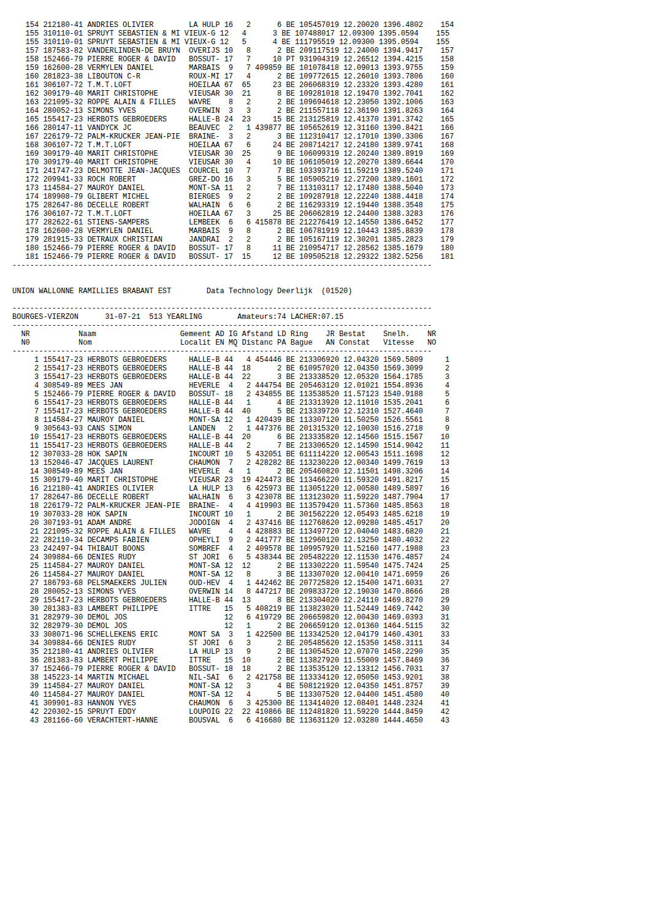154 212180-41 ANDRIES OLIVIER        LA HULP 16   2      6 BE 105457019 12.20020 1396.4802    154
   155 310110-01 SPRUYT SEBASTIEN & MI VIEUX-G 12   4      3 BE 107488017 12.09300 1395.0594    155
   155 310110-01 SPRUYT SEBASTIEN & MI VIEUX-G 12   5      4 BE 111795519 12.09300 1395.0594    155
   157 187583-82 VANDERLINDEN-DE BRUYN  OVERIJS 10   8      2 BE 209117519 12.24000 1394.9417    157
   158 152466-79 PIERRE ROGER & DAVID   BOSSUT- 17   7     10 PT 931904319 12.26512 1394.4215    158
   159 162600-28 VERMYLEN DANIEL        MARBAIS  9   7 409859 BE 101078418 12.09013 1393.9755    159
   160 281823-38 LIBOUTON C-R           ROUX-MI 17   4      2 BE 109772615 12.26010 1393.7806    160
   161 306107-72 T.M.T.LOFT             HOEILAA 67  65     23 BE 206068319 12.23320 1393.4280    161
   162 309179-40 MARIT CHRISTOPHE       VIEUSAR 30  21      8 BE 109281018 12.19470 1392.7041    162
   163 221095-32 ROPPE ALAIN & FILLES   WAVRE    8   2      2 BE 109694618 12.23050 1392.1006    163
   164 280052-13 SIMONS YVES            OVERWIN  3   3      2 BE 211557118 12.36190 1391.8263    164
   165 155417-23 HERBOTS GEBROEDERS     HALLE-B 24  23     15 BE 213125819 12.41370 1391.3742    165
   166 280147-11 VANDYCK JC             BEAUVEC  2   1 439877 BE 105652619 12.31160 1390.8421    166
   167 226179-72 PALM-KRUCKER JEAN-PIE  BRAINE-  3   2      3 BE 112310417 12.17010 1390.3306    167
   168 306107-72 T.M.T.LOFT             HOEILAA 67   6     24 BE 208714217 12.24180 1389.9741    168
   169 309179-40 MARIT CHRISTOPHE       VIEUSAR 30  25      9 BE 106099319 12.20240 1389.8919    169
   170 309179-40 MARIT CHRISTOPHE       VIEUSAR 30   4     10 BE 106105019 12.20270 1389.6644    170
   171 241747-23 DELMOTTE JEAN-JACQUES  COURCEL 10   7      7 BE 103393716 11.59219 1389.5240    171
   172 209941-33 ROCH ROBERT            GREZ-DO 16   3      5 BE 105905219 12.27200 1389.1601    172
   173 114584-27 MAUROY DANIEL          MONT-SA 11   2      7 BE 113103117 12.17480 1388.5040    173
   174 189908-79 GLIBERT MICHEL         BIERGES  9   2      2 BE 109287918 12.22240 1388.4418    174
   175 282647-86 DECELLE ROBERT         WALHAIN  6   6      2 BE 116293319 12.19440 1388.3548    175
   176 306107-72 T.M.T.LOFT             HOEILAA 67   3     25 BE 206062819 12.24400 1388.3283    176
   177 282622-61 STIENS-SAMPERS         LEMBEEK  6   6 415878 BE 212276419 12.14550 1386.6452    177
   178 162600-28 VERMYLEN DANIEL        MARBAIS  9   8      2 BE 106781919 12.10443 1385.8839    178
   179 281915-33 DETRAUX CHRISTIAN      JANDRAI  2   2      2 BE 105167119 12.30201 1385.2823    179
   180 152466-79 PIERRE ROGER & DAVID   BOSSUT- 17   8     11 BE 210954717 12.28562 1385.1679    180
   181 152466-79 PIERRE ROGER & DAVID   BOSSUT- 17  15     12 BE 109505218 12.29322 1382.5256    181
-----------------------------------------------------------------------------------------------


UNION WALLONNE RAMILLIES BRABANT EST        Data Technology Deerlijk  (01520)

-----------------------------------------------------------------------------------------------
BOURGES-VIERZON      31-07-21  513 YEARLING        Amateurs:74 LACHER:07.15
-----------------------------------------------------------------------------------------------
  NR           Naam                   Gemeent AD IG Afstand LD Ring    JR Bestat    Snelh.    NR
  N0           Nom                    Localit EN MQ Distanc PA Bague   AN Constat   Vitesse   NO
-----------------------------------------------------------------------------------------------
     1 155417-23 HERBOTS GEBROEDERS     HALLE-B 44   4 454446 BE 213306920 12.04320 1569.5809     1
     2 155417-23 HERBOTS GEBROEDERS     HALLE-B 44  18      2 BE 610957020 12.04350 1569.3099     2
     3 155417-23 HERBOTS GEBROEDERS     HALLE-B 44  22      3 BE 213338520 12.05320 1564.1785     3
     4 308549-89 MEES JAN               HEVERLE  4   2 444754 BE 205463120 12.01021 1554.8936     4
     5 152466-79 PIERRE ROGER & DAVID   BOSSUT- 18   2 434855 BE 113538520 11.57123 1540.9188     5
     6 155417-23 HERBOTS GEBROEDERS     HALLE-B 44   1      4 BE 213313920 12.11010 1535.2041     6
     7 155417-23 HERBOTS GEBROEDERS     HALLE-B 44  40      5 BE 213339720 12.12310 1527.4640     7
     8 114584-27 MAUROY DANIEL          MONT-SA 12   1 420439 BE 113307120 11.50250 1526.5561     8
     9 305643-93 CANS SIMON             LANDEN   2   1 447376 BE 201315320 12.10030 1516.2718     9
    10 155417-23 HERBOTS GEBROEDERS     HALLE-B 44  20      6 BE 213335820 12.14560 1515.1567    10
    11 155417-23 HERBOTS GEBROEDERS     HALLE-B 44   2      7 BE 213306520 12.14590 1514.9042    11
    12 307033-28 HOK SAPIN              INCOURT 10   5 432051 BE 611114220 12.00543 1511.1698    12
    13 152046-47 JACQUES LAURENT        CHAUMON  7   2 428282 BE 113230220 12.00340 1499.7619    13
    14 308549-89 MEES JAN               HEVERLE  4   1      2 BE 205460820 12.11501 1498.3206    14
    15 309179-40 MARIT CHRISTOPHE       VIEUSAR 23  19 424473 BE 113466220 11.59320 1491.8217    15
    16 212180-41 ANDRIES OLIVIER        LA HULP 13   6 425973 BE 113051220 12.00580 1489.5897    16
    17 282647-86 DECELLE ROBERT         WALHAIN  6   3 423078 BE 113123020 11.59220 1487.7904    17
    18 226179-72 PALM-KRUCKER JEAN-PIE  BRAINE-  4   4 419903 BE 113579420 11.57360 1485.8563    18
    19 307033-28 HOK SAPIN              INCOURT 10   1      2 BE 301562220 12.05493 1485.6218    19
    20 307193-91 ADAM ANDRE             JODOIGN  4   2 437416 BE 112768620 12.09280 1485.4517    20
    21 221095-32 ROPPE ALAIN & FILLES   WAVRE    4   4 428883 BE 113497720 12.04040 1483.6820    21
    22 282110-34 DECAMPS FABIEN         OPHEYLI  9   2 441777 BE 112960120 12.13250 1480.4032    22
    23 242497-94 THIBAUT BOONS          SOMBREF  4   2 409578 BE 109957920 11.52160 1477.1988    23
    24 309884-66 DENIES RUDY            ST JORI  6   5 438344 BE 205482220 12.11530 1476.4857    24
    25 114584-27 MAUROY DANIEL          MONT-SA 12  12      2 BE 113302220 11.59540 1475.7424    25
    26 114584-27 MAUROY DANIEL          MONT-SA 12   8      3 BE 113307020 12.00410 1471.6959    26
    27 186793-68 PELSMAEKERS JULIEN     OUD-HEV  4   1 442462 BE 207725820 12.15400 1471.6031    27
    28 280052-13 SIMONS YVES            OVERWIN 14   8 447217 BE 209833720 12.19030 1470.8666    28
    29 155417-23 HERBOTS GEBROEDERS     HALLE-B 44  13      8 BE 213304020 12.24110 1469.8270    29
    30 281383-83 LAMBERT PHILIPPE       ITTRE   15   5 408219 BE 113823020 11.52449 1469.7442    30
    31 282979-30 DEMOL JOS                      12   6 419729 BE 206659820 12.00430 1469.0393    31
    32 282979-30 DEMOL JOS                      12   1      2 BE 206659120 12.01360 1464.5115    32
    33 308071-96 SCHELLEKENS ERIC       MONT SA  3   1 422500 BE 113342520 12.04179 1460.4301    33
    34 309884-66 DENIES RUDY            ST JORI  6   3      2 BE 205485620 12.15350 1458.3111    34
    35 212180-41 ANDRIES OLIVIER        LA HULP 13   9      2 BE 113054520 12.07070 1458.2290    35
    36 281383-83 LAMBERT PHILIPPE       ITTRE   15  10      2 BE 113827920 11.55009 1457.8469    36
    37 152466-79 PIERRE ROGER & DAVID   BOSSUT- 18  18      2 BE 113535120 12.13312 1456.7031    37
    38 145223-14 MARTIN MICHAEL         NIL-SAI  6   2 421758 BE 113334120 12.05050 1453.9201    38
    39 114584-27 MAUROY DANIEL          MONT-SA 12   3      4 BE 508121920 12.04350 1451.8757    39
    40 114584-27 MAUROY DANIEL          MONT-SA 12   4      5 BE 113307520 12.04400 1451.4580    40
    41 309901-83 HANNON YVES            CHAUMON  6   3 425300 BE 113414020 12.08401 1448.2324    41
    42 220302-15 SPRUYT EDDY            LOUPOIG 22  22 410866 BE 112481820 11.59220 1444.8459    42
    43 281166-60 VERACHTERT-HANNE       BOUSVAL  6   6 416680 BE 113631120 12.03280 1444.4650    43